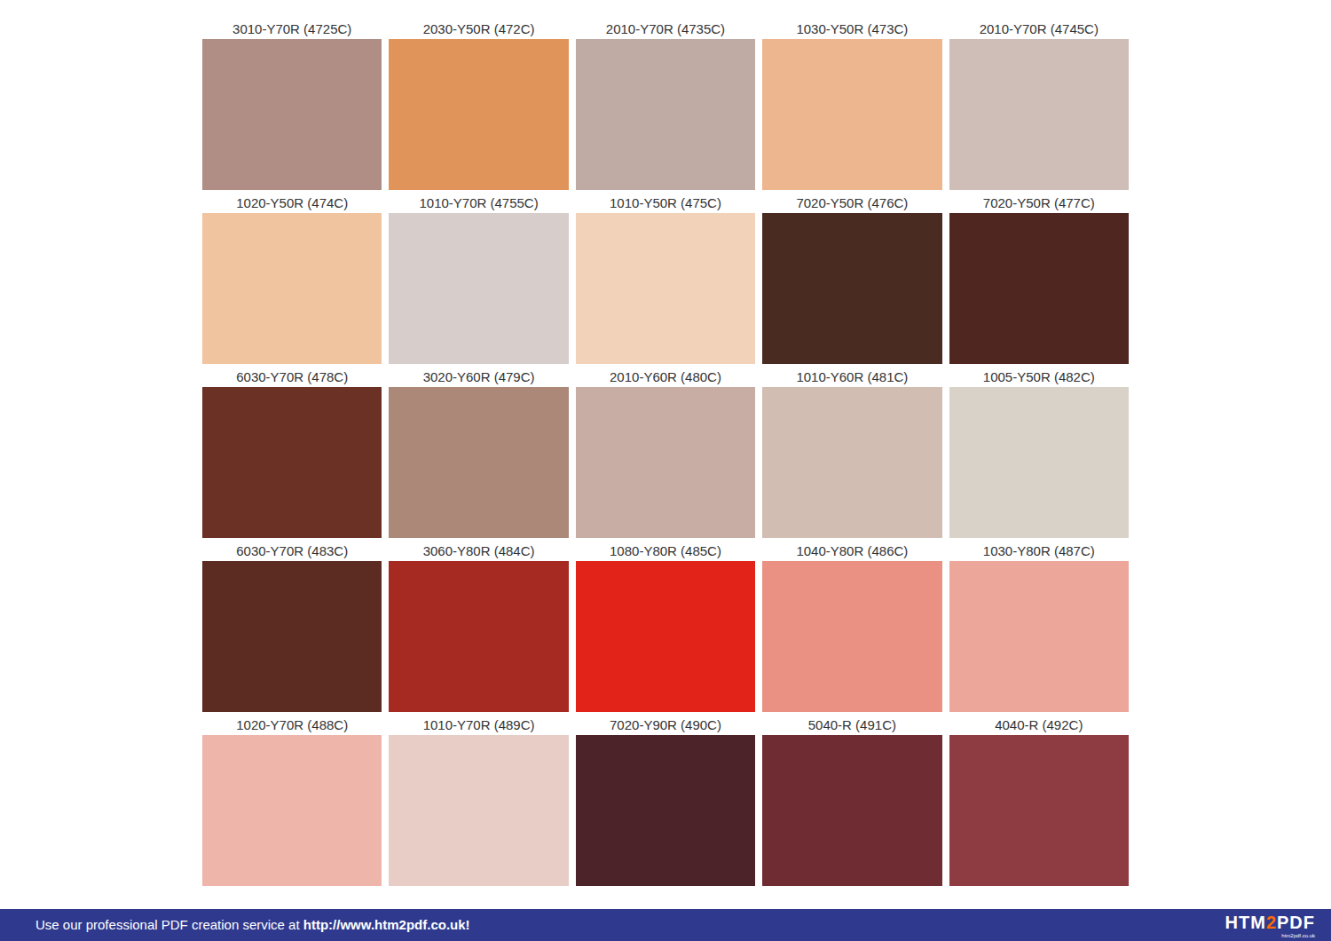NCS colour references with Pantone coated equivalents
| 3010-Y70R (4725C) | 2030-Y50R (472C) | 2010-Y70R (4735C) | 1030-Y50R (473C) | 2010-Y70R (4745C) |
| --- | --- | --- | --- | --- |
| 1020-Y50R (474C) | 1010-Y70R (4755C) | 1010-Y50R (475C) | 7020-Y50R (476C) | 7020-Y50R (477C) |
| 6030-Y70R (478C) | 3020-Y60R (479C) | 2010-Y60R (480C) | 1010-Y60R (481C) | 1005-Y50R (482C) |
| 6030-Y70R (483C) | 3060-Y80R (484C) | 1080-Y80R (485C) | 1040-Y80R (486C) | 1030-Y80R (487C) |
| 1020-Y70R (488C) | 1010-Y70R (489C) | 7020-Y90R (490C) | 5040-R (491C) | 4040-R (492C) |
Use our professional PDF creation service at http://www.htm2pdf.co.uk! HTM2 PDFhtm2pdf.co.uk